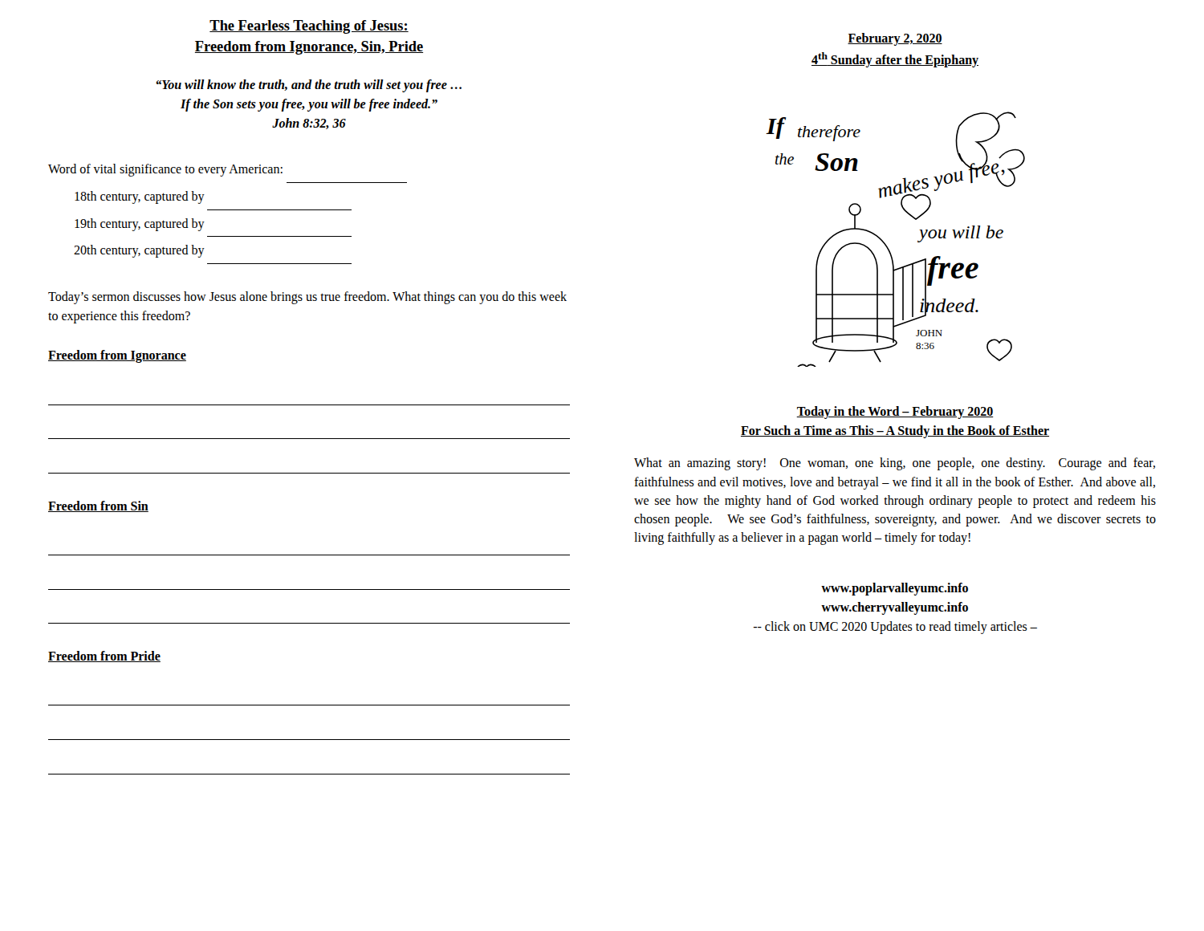The Fearless Teaching of Jesus:
Freedom from Ignorance, Sin, Pride
“You will know the truth, and the truth will set you free …
If the Son sets you free, you will be free indeed.”
John 8:32, 36
Word of vital significance to every American: 18th century, captured by 19th century, captured by 20th century, captured by
Today’s sermon discusses how Jesus alone brings us true freedom. What things can you do this week to experience this freedom?
Freedom from Ignorance
Freedom from Sin
Freedom from Pride
February 2, 2020
4th Sunday after the Epiphany
If therefore the Son makes you free, you will be free indeed. JOHN 8:36
Today in the Word – February 2020
For Such a Time as This – A Study in the Book of Esther
What an amazing story! One woman, one king, one people, one destiny. Courage and fear, faithfulness and evil motives, love and betrayal – we find it all in the book of Esther. And above all, we see how the mighty hand of God worked through ordinary people to protect and redeem his chosen people. We see God’s faithfulness, sovereignty, and power. And we discover secrets to living faithfully as a believer in a pagan world – timely for today!
www.poplarvalleyumc.info
www.cherryvalleyumc.info
-- click on UMC 2020 Updates to read timely articles –